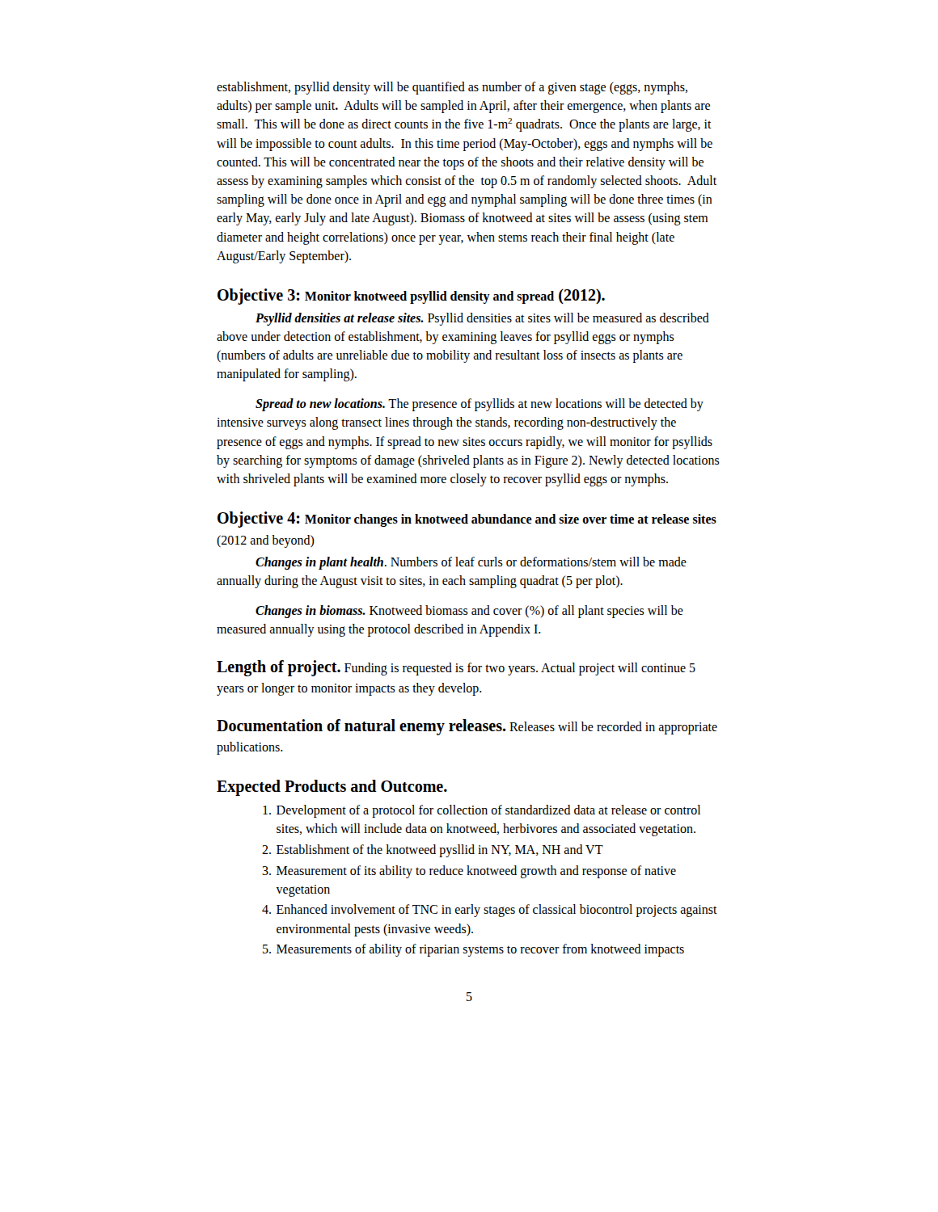establishment, psyllid density will be quantified as number of a given stage (eggs, nymphs, adults) per sample unit. Adults will be sampled in April, after their emergence, when plants are small. This will be done as direct counts in the five 1-m2 quadrats. Once the plants are large, it will be impossible to count adults. In this time period (May-October), eggs and nymphs will be counted. This will be concentrated near the tops of the shoots and their relative density will be assess by examining samples which consist of the top 0.5 m of randomly selected shoots. Adult sampling will be done once in April and egg and nymphal sampling will be done three times (in early May, early July and late August). Biomass of knotweed at sites will be assess (using stem diameter and height correlations) once per year, when stems reach their final height (late August/Early September).
Objective 3: Monitor knotweed psyllid density and spread (2012).
Psyllid densities at release sites. Psyllid densities at sites will be measured as described above under detection of establishment, by examining leaves for psyllid eggs or nymphs (numbers of adults are unreliable due to mobility and resultant loss of insects as plants are manipulated for sampling).
Spread to new locations. The presence of psyllids at new locations will be detected by intensive surveys along transect lines through the stands, recording non-destructively the presence of eggs and nymphs. If spread to new sites occurs rapidly, we will monitor for psyllids by searching for symptoms of damage (shriveled plants as in Figure 2). Newly detected locations with shriveled plants will be examined more closely to recover psyllid eggs or nymphs.
Objective 4: Monitor changes in knotweed abundance and size over time at release sites (2012 and beyond)
Changes in plant health. Numbers of leaf curls or deformations/stem will be made annually during the August visit to sites, in each sampling quadrat (5 per plot).
Changes in biomass. Knotweed biomass and cover (%) of all plant species will be measured annually using the protocol described in Appendix I.
Length of project.
Funding is requested is for two years. Actual project will continue 5 years or longer to monitor impacts as they develop.
Documentation of natural enemy releases.
Releases will be recorded in appropriate publications.
Expected Products and Outcome.
Development of a protocol for collection of standardized data at release or control sites, which will include data on knotweed, herbivores and associated vegetation.
Establishment of the knotweed pysllid in NY, MA, NH and VT
Measurement of its ability to reduce knotweed growth and response of native vegetation
Enhanced involvement of TNC in early stages of classical biocontrol projects against environmental pests (invasive weeds).
Measurements of ability of riparian systems to recover from knotweed impacts
5